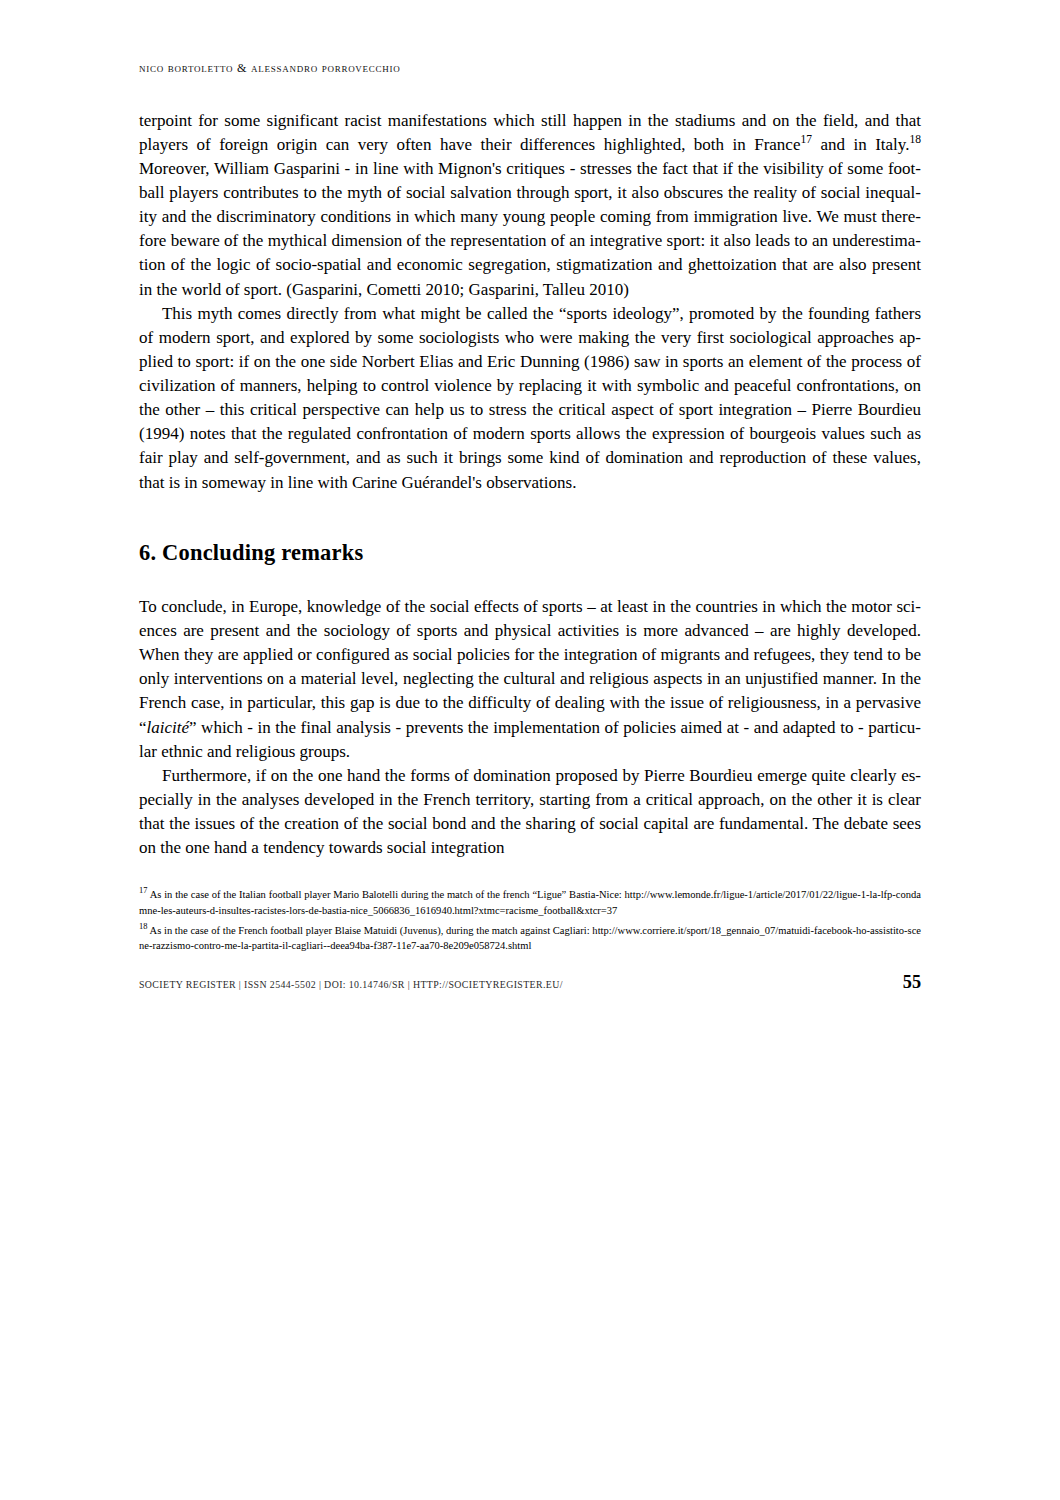Nico Bortoletto & Alessandro Porrovecchio
terpoint for some significant racist manifestations which still happen in the stadiums and on the field, and that players of foreign origin can very often have their differences highlighted, both in France17 and in Italy.18 Moreover, William Gasparini - in line with Mignon's critiques - stresses the fact that if the visibility of some football players contributes to the myth of social salvation through sport, it also obscures the reality of social inequality and the discriminatory conditions in which many young people coming from immigration live. We must therefore beware of the mythical dimension of the representation of an integrative sport: it also leads to an underestimation of the logic of socio-spatial and economic segregation, stigmatization and ghettoization that are also present in the world of sport. (Gasparini, Cometti 2010; Gasparini, Talleu 2010)
This myth comes directly from what might be called the “sports ideology”, promoted by the founding fathers of modern sport, and explored by some sociologists who were making the very first sociological approaches applied to sport: if on the one side Norbert Elias and Eric Dunning (1986) saw in sports an element of the process of civilization of manners, helping to control violence by replacing it with symbolic and peaceful confrontations, on the other – this critical perspective can help us to stress the critical aspect of sport integration – Pierre Bourdieu (1994) notes that the regulated confrontation of modern sports allows the expression of bourgeois values such as fair play and self-government, and as such it brings some kind of domination and reproduction of these values, that is in someway in line with Carine Guérandel's observations.
6. Concluding remarks
To conclude, in Europe, knowledge of the social effects of sports – at least in the countries in which the motor sciences are present and the sociology of sports and physical activities is more advanced – are highly developed. When they are applied or configured as social policies for the integration of migrants and refugees, they tend to be only interventions on a material level, neglecting the cultural and religious aspects in an unjustified manner. In the French case, in particular, this gap is due to the difficulty of dealing with the issue of religiousness, in a pervasive “laicité” which - in the final analysis - prevents the implementation of policies aimed at - and adapted to - particular ethnic and religious groups.
Furthermore, if on the one hand the forms of domination proposed by Pierre Bourdieu emerge quite clearly especially in the analyses developed in the French territory, starting from a critical approach, on the other it is clear that the issues of the creation of the social bond and the sharing of social capital are fundamental. The debate sees on the one hand a tendency towards social integration
17 As in the case of the Italian football player Mario Balotelli during the match of the french “Ligue” Bastia-Nice: http://www.lemonde.fr/ligue-1/article/2017/01/22/ligue-1-la-lfp-condamne-les-auteurs-d-insultes-racistes-lors-de-bastia-nice_5066836_1616940.html?xtmc=racisme_football&xtcr=37
18 As in the case of the French football player Blaise Matuidi (Juvenus), during the match against Cagliari: http://www.corriere.it/sport/18_gennaio_07/matuidi-facebook-ho-assistito-scene-razzismo-contro-me-la-partita-il-cagliari--deea94ba-f387-11e7-aa70-8e209e058724.shtml
Society Register | ISSN 2544-5502 | DOI: 10.14746/sr | http://societyregister.eu/
55